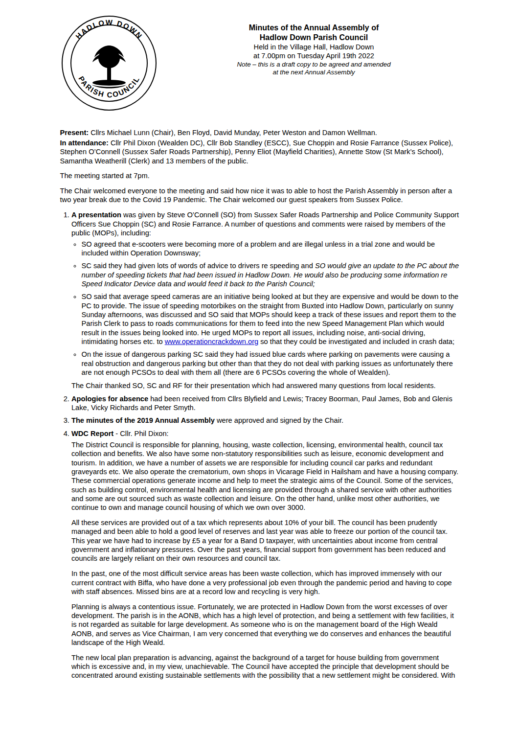HADLOW DOWN PARISH COUNCIL
Minutes of the Annual Assembly of
Hadlow Down Parish Council
Held in the Village Hall, Hadlow Down
at 7.00pm on Tuesday April 19th 2022
Note – this is a draft copy to be agreed and amended
at the next Annual Assembly
Present: Cllrs Michael Lunn (Chair), Ben Floyd, David Munday, Peter Weston and Damon Wellman.
In attendance: Cllr Phil Dixon (Wealden DC), Cllr Bob Standley (ESCC), Sue Choppin and Rosie Farrance (Sussex Police), Stephen O’Connell (Sussex Safer Roads Partnership), Penny Eliot (Mayfield Charities), Annette Stow (St Mark’s School), Samantha Weatherill (Clerk) and 13 members of the public.
The meeting started at 7pm.
The Chair welcomed everyone to the meeting and said how nice it was to able to host the Parish Assembly in person after a two year break due to the Covid 19 Pandemic. The Chair welcomed our guest speakers from Sussex Police.
A presentation was given by Steve O’Connell (SO) from Sussex Safer Roads Partnership and Police Community Support Officers Sue Choppin (SC) and Rosie Farrance. A number of questions and comments were raised by members of the public (MOPs), including:
SO agreed that e-scooters were becoming more of a problem and are illegal unless in a trial zone and would be included within Operation Downsway;
SC said they had given lots of words of advice to drivers re speeding and SO would give an update to the PC about the number of speeding tickets that had been issued in Hadlow Down. He would also be producing some information re Speed Indicator Device data and would feed it back to the Parish Council;
SO said that average speed cameras are an initiative being looked at but they are expensive and would be down to the PC to provide. The issue of speeding motorbikes on the straight from Buxted into Hadlow Down, particularly on sunny Sunday afternoons, was discussed and SO said that MOPs should keep a track of these issues and report them to the Parish Clerk to pass to roads communications for them to feed into the new Speed Management Plan which would result in the issues being looked into. He urged MOPs to report all issues, including noise, anti-social driving, intimidating horses etc. to www.operationcrackdown.org so that they could be investigated and included in crash data;
On the issue of dangerous parking SC said they had issued blue cards where parking on pavements were causing a real obstruction and dangerous parking but other than that they do not deal with parking issues as unfortunately there are not enough PCSOs to deal with them all (there are 6 PCSOs covering the whole of Wealden).
The Chair thanked SO, SC and RF for their presentation which had answered many questions from local residents.
Apologies for absence had been received from Cllrs Blyfield and Lewis; Tracey Boorman, Paul James, Bob and Glenis Lake, Vicky Richards and Peter Smyth.
The minutes of the 2019 Annual Assembly were approved and signed by the Chair.
WDC Report - Cllr. Phil Dixon:
The District Council is responsible for planning, housing, waste collection, licensing, environmental health, council tax collection and benefits. We also have some non-statutory responsibilities such as leisure, economic development and tourism. In addition, we have a number of assets we are responsible for including council car parks and redundant graveyards etc. We also operate the crematorium, own shops in Vicarage Field in Hailsham and have a housing company. These commercial operations generate income and help to meet the strategic aims of the Council. Some of the services, such as building control, environmental health and licensing are provided through a shared service with other authorities and some are out sourced such as waste collection and leisure. On the other hand, unlike most other authorities, we continue to own and manage council housing of which we own over 3000.
All these services are provided out of a tax which represents about 10% of your bill. The council has been prudently managed and been able to hold a good level of reserves and last year was able to freeze our portion of the council tax. This year we have had to increase by £5 a year for a Band D taxpayer, with uncertainties about income from central government and inflationary pressures. Over the past years, financial support from government has been reduced and councils are largely reliant on their own resources and council tax.
In the past, one of the most difficult service areas has been waste collection, which has improved immensely with our current contract with Biffa, who have done a very professional job even through the pandemic period and having to cope with staff absences. Missed bins are at a record low and recycling is very high.
Planning is always a contentious issue. Fortunately, we are protected in Hadlow Down from the worst excesses of over development. The parish is in the AONB, which has a high level of protection, and being a settlement with few facilities, it is not regarded as suitable for large development. As someone who is on the management board of the High Weald AONB, and serves as Vice Chairman, I am very concerned that everything we do conserves and enhances the beautiful landscape of the High Weald.
The new local plan preparation is advancing, against the background of a target for house building from government which is excessive and, in my view, unachievable. The Council have accepted the principle that development should be concentrated around existing sustainable settlements with the possibility that a new settlement might be considered. With